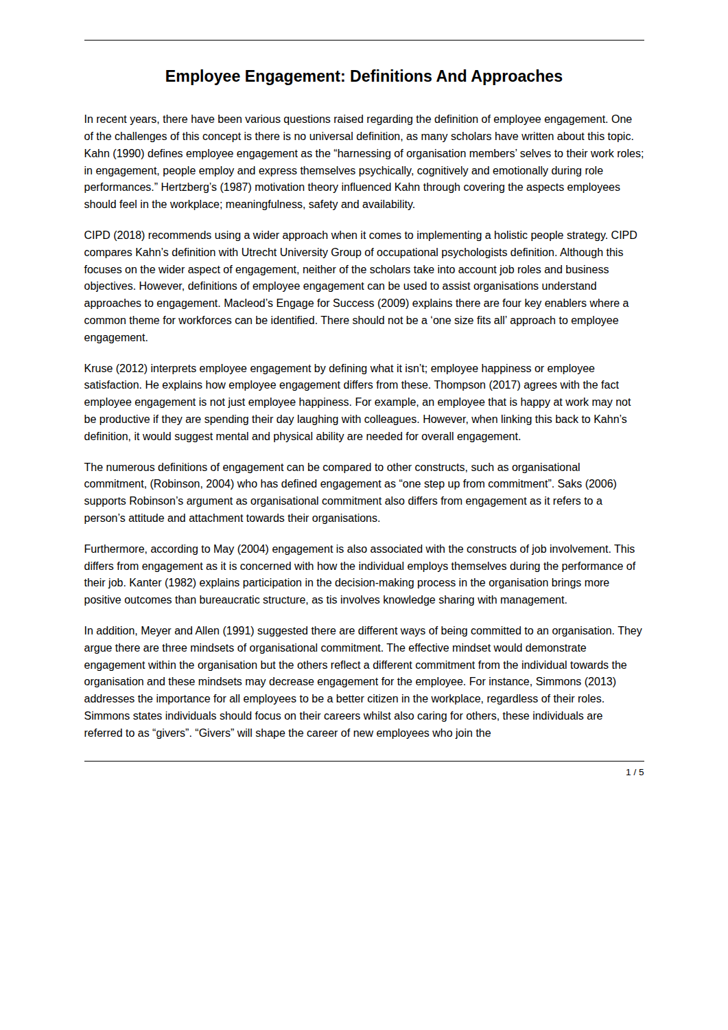Employee Engagement: Definitions And Approaches
In recent years, there have been various questions raised regarding the definition of employee engagement. One of the challenges of this concept is there is no universal definition, as many scholars have written about this topic. Kahn (1990) defines employee engagement as the “harnessing of organisation members’ selves to their work roles; in engagement, people employ and express themselves psychically, cognitively and emotionally during role performances.” Hertzberg’s (1987) motivation theory influenced Kahn through covering the aspects employees should feel in the workplace; meaningfulness, safety and availability.
CIPD (2018) recommends using a wider approach when it comes to implementing a holistic people strategy. CIPD compares Kahn’s definition with Utrecht University Group of occupational psychologists definition. Although this focuses on the wider aspect of engagement, neither of the scholars take into account job roles and business objectives. However, definitions of employee engagement can be used to assist organisations understand approaches to engagement. Macleod’s Engage for Success (2009) explains there are four key enablers where a common theme for workforces can be identified. There should not be a ‘one size fits all’ approach to employee engagement.
Kruse (2012) interprets employee engagement by defining what it isn’t; employee happiness or employee satisfaction. He explains how employee engagement differs from these. Thompson (2017) agrees with the fact employee engagement is not just employee happiness. For example, an employee that is happy at work may not be productive if they are spending their day laughing with colleagues. However, when linking this back to Kahn’s definition, it would suggest mental and physical ability are needed for overall engagement.
The numerous definitions of engagement can be compared to other constructs, such as organisational commitment, (Robinson, 2004) who has defined engagement as “one step up from commitment”. Saks (2006) supports Robinson’s argument as organisational commitment also differs from engagement as it refers to a person’s attitude and attachment towards their organisations.
Furthermore, according to May (2004) engagement is also associated with the constructs of job involvement. This differs from engagement as it is concerned with how the individual employs themselves during the performance of their job. Kanter (1982) explains participation in the decision-making process in the organisation brings more positive outcomes than bureaucratic structure, as tis involves knowledge sharing with management.
In addition, Meyer and Allen (1991) suggested there are different ways of being committed to an organisation. They argue there are three mindsets of organisational commitment. The effective mindset would demonstrate engagement within the organisation but the others reflect a different commitment from the individual towards the organisation and these mindsets may decrease engagement for the employee. For instance, Simmons (2013) addresses the importance for all employees to be a better citizen in the workplace, regardless of their roles. Simmons states individuals should focus on their careers whilst also caring for others, these individuals are referred to as “givers”. “Givers” will shape the career of new employees who join the
1 / 5